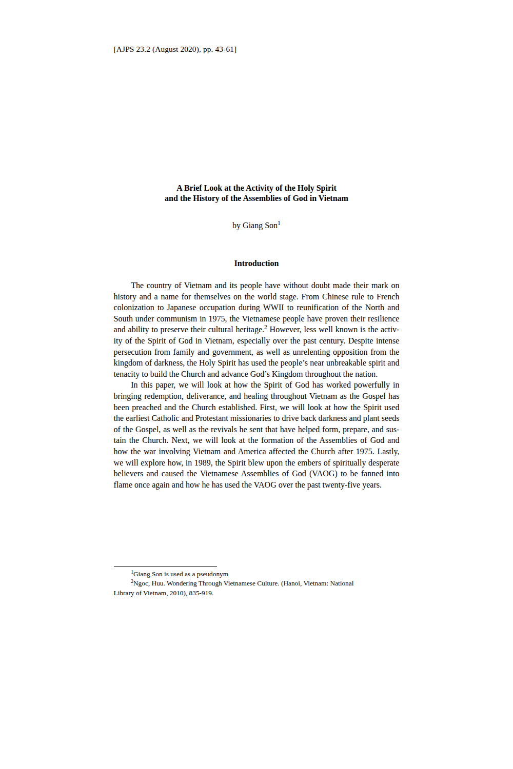[AJPS 23.2 (August 2020), pp. 43-61]
A Brief Look at the Activity of the Holy Spirit
and the History of the Assemblies of God in Vietnam
by Giang Son1
Introduction
The country of Vietnam and its people have without doubt made their mark on history and a name for themselves on the world stage. From Chinese rule to French colonization to Japanese occupation during WWII to reunification of the North and South under communism in 1975, the Vietnamese people have proven their resilience and ability to preserve their cultural heritage.2 However, less well known is the activity of the Spirit of God in Vietnam, especially over the past century. Despite intense persecution from family and government, as well as unrelenting opposition from the kingdom of darkness, the Holy Spirit has used the people’s near unbreakable spirit and tenacity to build the Church and advance God’s Kingdom throughout the nation.
In this paper, we will look at how the Spirit of God has worked powerfully in bringing redemption, deliverance, and healing throughout Vietnam as the Gospel has been preached and the Church established. First, we will look at how the Spirit used the earliest Catholic and Protestant missionaries to drive back darkness and plant seeds of the Gospel, as well as the revivals he sent that have helped form, prepare, and sustain the Church. Next, we will look at the formation of the Assemblies of God and how the war involving Vietnam and America affected the Church after 1975. Lastly, we will explore how, in 1989, the Spirit blew upon the embers of spiritually desperate believers and caused the Vietnamese Assemblies of God (VAOG) to be fanned into flame once again and how he has used the VAOG over the past twenty-five years.
1Giang Son is used as a pseudonym
2Ngoc, Huu. Wondering Through Vietnamese Culture. (Hanoi, Vietnam: National
Library of Vietnam, 2010), 835-919.